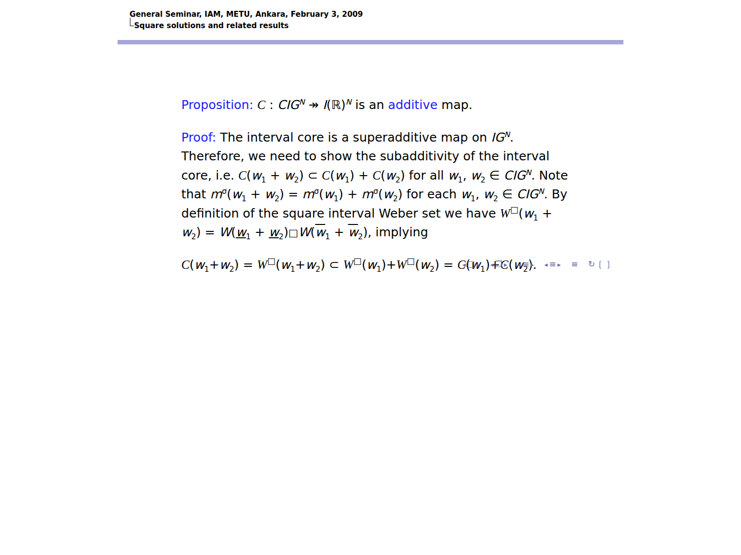General Seminar, IAM, METU, Ankara, February 3, 2009 Square solutions and related results
Proposition: C : CIGN ↠ I(ℝ)N is an additive map.
Proof: The interval core is a superadditive map on IGN. Therefore, we need to show the subadditivity of the interval core, i.e. C(w1 + w2) ⊂ C(w1) + C(w2) for all w1, w2 ∈ CIGN. Note that mσ(w1 + w2) = mσ(w1) + mσ(w2) for each w1, w2 ∈ CIGN. By definition of the square interval Weber set we have W□(w1 + w2) = W(w1 + w2)□W(w1 + w2), implying
C(w1+w2) = W□(w1+w2) ⊂ W□(w1)+W□(w2) = C(w1)+C(w2).
◂□▸ ◂❐▸ ◂≡▸ ◂≡▸ ≡ ↻❲❳